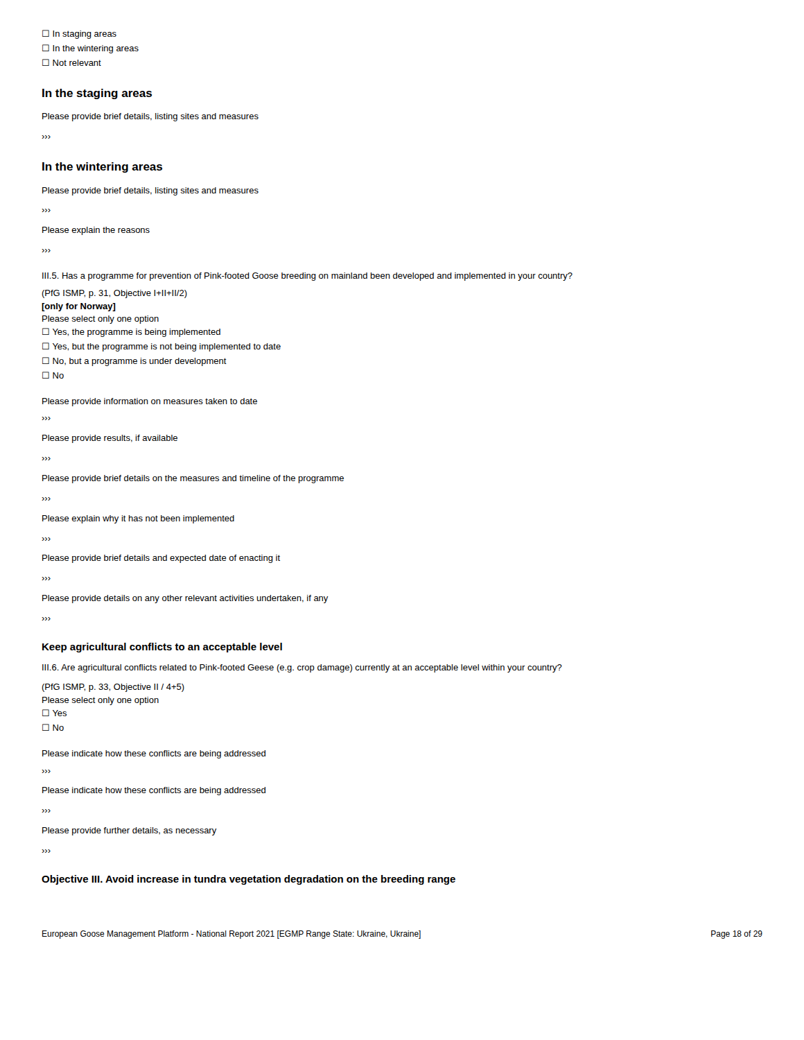☐ In staging areas
☐ In the wintering areas
☐ Not relevant
In the staging areas
Please provide brief details, listing sites and measures
›››
In the wintering areas
Please provide brief details, listing sites and measures
›››
Please explain the reasons
›››
III.5. Has a programme for prevention of Pink-footed Goose breeding on mainland been developed and implemented in your country?
(PfG ISMP, p. 31, Objective I+II+II/2)
[only for Norway]
Please select only one option
☐ Yes, the programme is being implemented
☐ Yes, but the programme is not being implemented to date
☐ No, but a programme is under development
☐ No
Please provide information on measures taken to date
›››
Please provide results, if available
›››
Please provide brief details on the measures and timeline of the programme
›››
Please explain why it has not been implemented
›››
Please provide brief details and expected date of enacting it
›››
Please provide details on any other relevant activities undertaken, if any
›››
Keep agricultural conflicts to an acceptable level
III.6. Are agricultural conflicts related to Pink-footed Geese (e.g. crop damage) currently at an acceptable level within your country?
(PfG ISMP, p. 33, Objective II / 4+5)
Please select only one option
☐ Yes
☐ No
Please indicate how these conflicts are being addressed
›››
Please indicate how these conflicts are being addressed
›››
Please provide further details, as necessary
›››
Objective III. Avoid increase in tundra vegetation degradation on the breeding range
European Goose Management Platform - National Report 2021 [EGMP Range State: Ukraine, Ukraine] Page 18 of 29